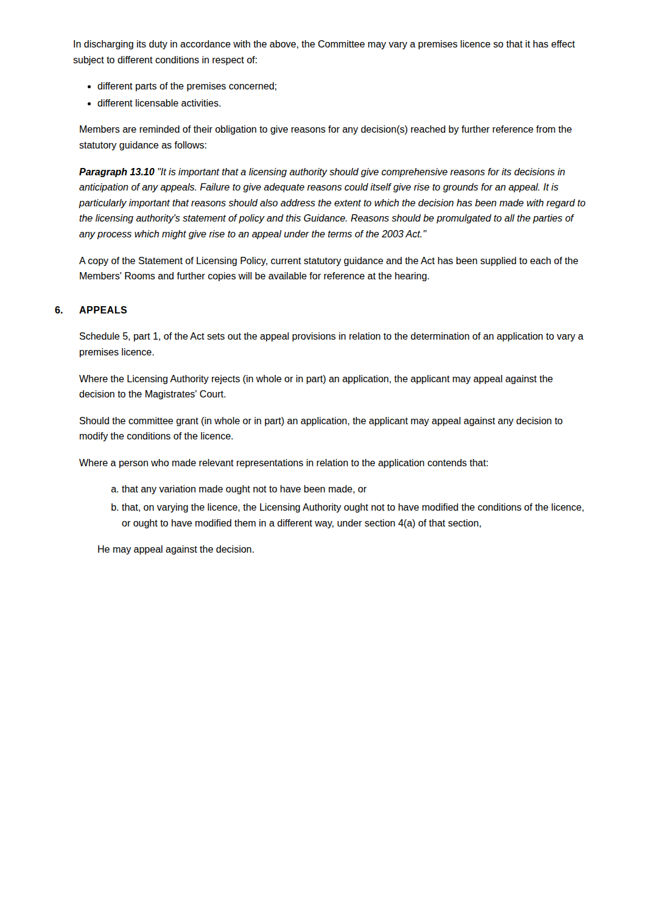In discharging its duty in accordance with the above, the Committee may vary a premises licence so that it has effect subject to different conditions in respect of:
different parts of the premises concerned;
different licensable activities.
Members are reminded of their obligation to give reasons for any decision(s) reached by further reference from the statutory guidance as follows:
Paragraph 13.10 "It is important that a licensing authority should give comprehensive reasons for its decisions in anticipation of any appeals. Failure to give adequate reasons could itself give rise to grounds for an appeal. It is particularly important that reasons should also address the extent to which the decision has been made with regard to the licensing authority's statement of policy and this Guidance. Reasons should be promulgated to all the parties of any process which might give rise to an appeal under the terms of the 2003 Act."
A copy of the Statement of Licensing Policy, current statutory guidance and the Act has been supplied to each of the Members' Rooms and further copies will be available for reference at the hearing.
6. APPEALS
Schedule 5, part 1, of the Act sets out the appeal provisions in relation to the determination of an application to vary a premises licence.
Where the Licensing Authority rejects (in whole or in part) an application, the applicant may appeal against the decision to the Magistrates' Court.
Should the committee grant (in whole or in part) an application, the applicant may appeal against any decision to modify the conditions of the licence.
Where a person who made relevant representations in relation to the application contends that:
that any variation made ought not to have been made, or
that, on varying the licence, the Licensing Authority ought not to have modified the conditions of the licence, or ought to have modified them in a different way, under section 4(a) of that section,
He may appeal against the decision.